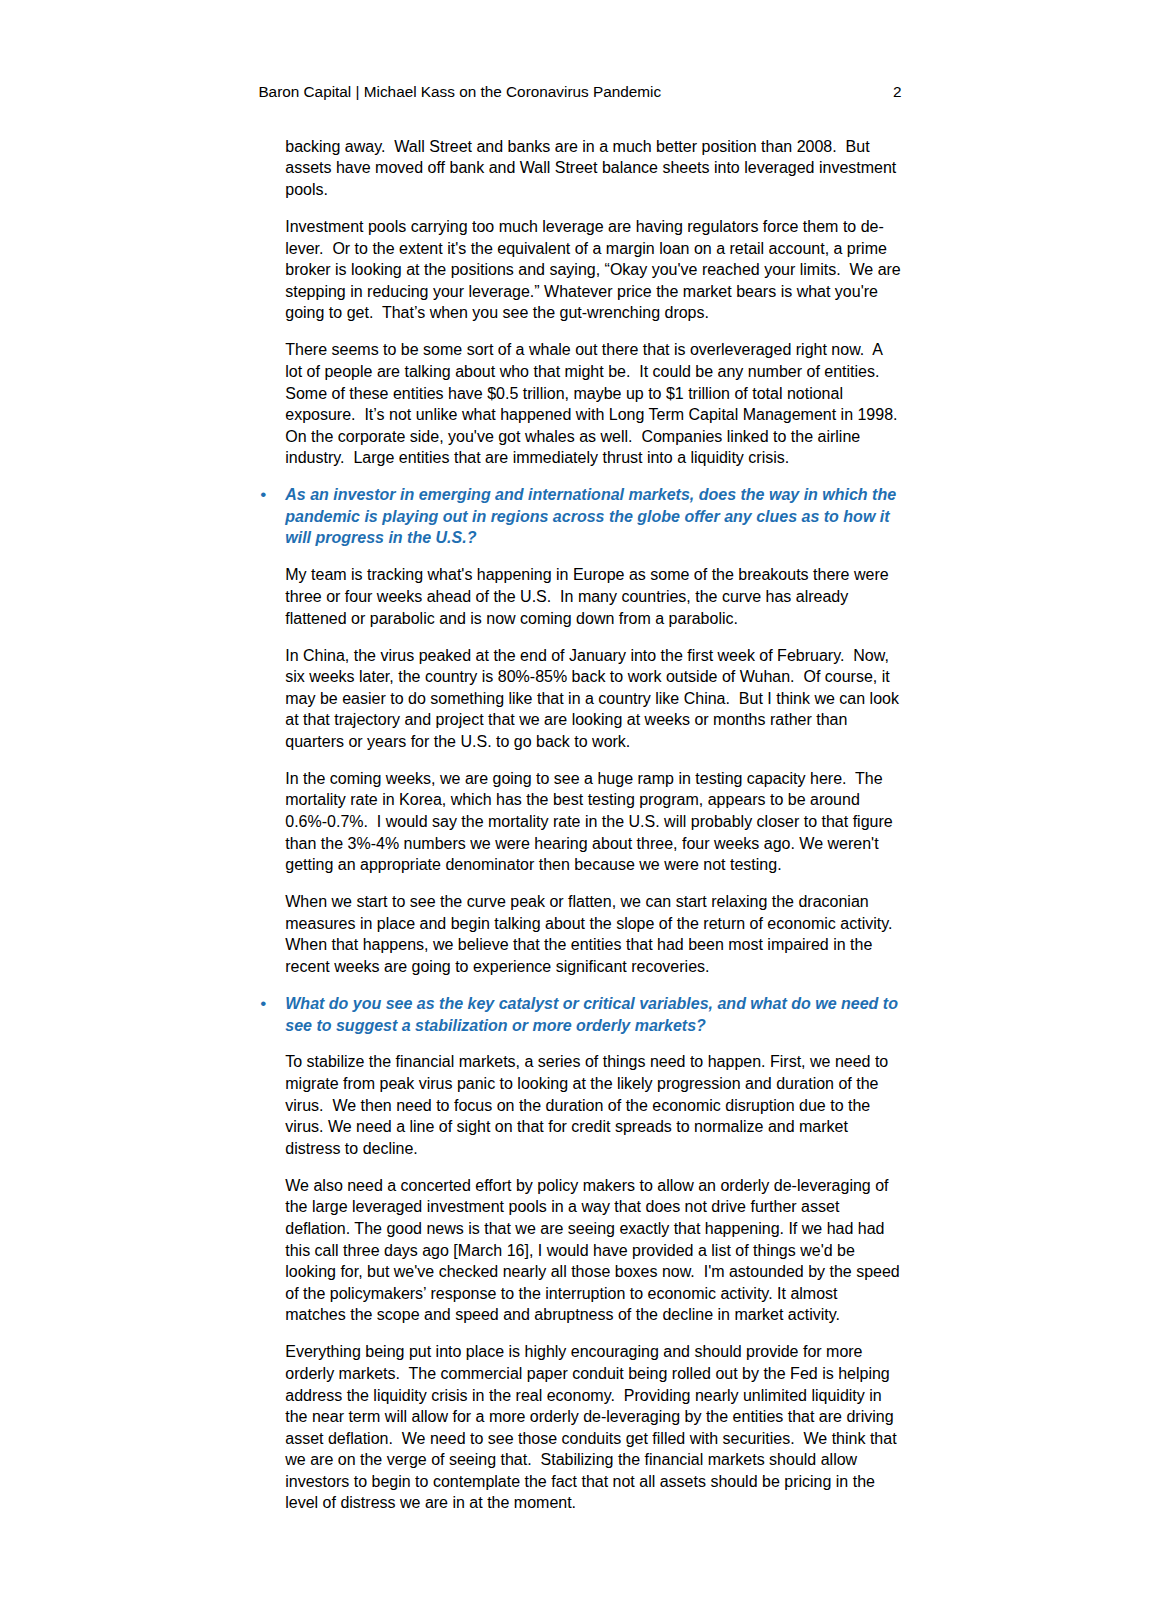Baron Capital | Michael Kass on the Coronavirus Pandemic 2
backing away. Wall Street and banks are in a much better position than 2008. But assets have moved off bank and Wall Street balance sheets into leveraged investment pools.
Investment pools carrying too much leverage are having regulators force them to de-lever. Or to the extent it's the equivalent of a margin loan on a retail account, a prime broker is looking at the positions and saying, “Okay you've reached your limits. We are stepping in reducing your leverage.” Whatever price the market bears is what you're going to get. That’s when you see the gut-wrenching drops.
There seems to be some sort of a whale out there that is overleveraged right now. A lot of people are talking about who that might be. It could be any number of entities. Some of these entities have $0.5 trillion, maybe up to $1 trillion of total notional exposure. It’s not unlike what happened with Long Term Capital Management in 1998. On the corporate side, you've got whales as well. Companies linked to the airline industry. Large entities that are immediately thrust into a liquidity crisis.
As an investor in emerging and international markets, does the way in which the pandemic is playing out in regions across the globe offer any clues as to how it will progress in the U.S.?
My team is tracking what's happening in Europe as some of the breakouts there were three or four weeks ahead of the U.S. In many countries, the curve has already flattened or parabolic and is now coming down from a parabolic.
In China, the virus peaked at the end of January into the first week of February. Now, six weeks later, the country is 80%-85% back to work outside of Wuhan. Of course, it may be easier to do something like that in a country like China. But I think we can look at that trajectory and project that we are looking at weeks or months rather than quarters or years for the U.S. to go back to work.
In the coming weeks, we are going to see a huge ramp in testing capacity here. The mortality rate in Korea, which has the best testing program, appears to be around 0.6%-0.7%. I would say the mortality rate in the U.S. will probably closer to that figure than the 3%-4% numbers we were hearing about three, four weeks ago. We weren't getting an appropriate denominator then because we were not testing.
When we start to see the curve peak or flatten, we can start relaxing the draconian measures in place and begin talking about the slope of the return of economic activity. When that happens, we believe that the entities that had been most impaired in the recent weeks are going to experience significant recoveries.
What do you see as the key catalyst or critical variables, and what do we need to see to suggest a stabilization or more orderly markets?
To stabilize the financial markets, a series of things need to happen. First, we need to migrate from peak virus panic to looking at the likely progression and duration of the virus. We then need to focus on the duration of the economic disruption due to the virus. We need a line of sight on that for credit spreads to normalize and market distress to decline.
We also need a concerted effort by policy makers to allow an orderly de-leveraging of the large leveraged investment pools in a way that does not drive further asset deflation. The good news is that we are seeing exactly that happening. If we had had this call three days ago [March 16], I would have provided a list of things we'd be looking for, but we've checked nearly all those boxes now. I'm astounded by the speed of the policymakers’ response to the interruption to economic activity. It almost matches the scope and speed and abruptness of the decline in market activity.
Everything being put into place is highly encouraging and should provide for more orderly markets. The commercial paper conduit being rolled out by the Fed is helping address the liquidity crisis in the real economy. Providing nearly unlimited liquidity in the near term will allow for a more orderly de-leveraging by the entities that are driving asset deflation. We need to see those conduits get filled with securities. We think that we are on the verge of seeing that. Stabilizing the financial markets should allow investors to begin to contemplate the fact that not all assets should be pricing in the level of distress we are in at the moment.